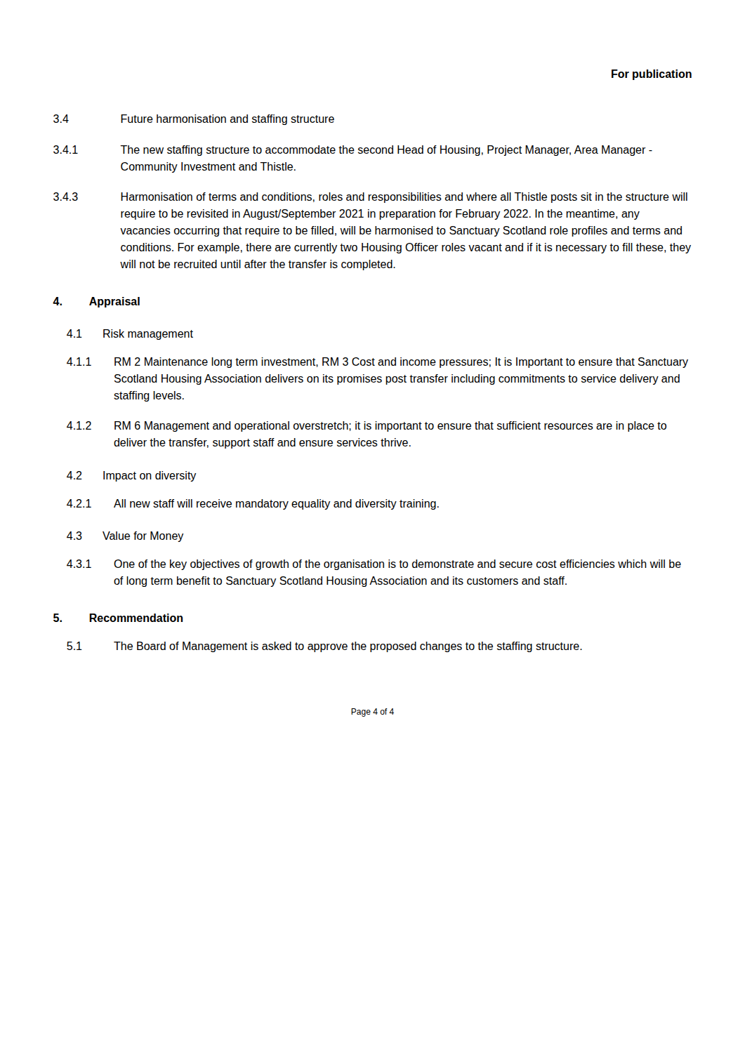For publication
3.4
Future harmonisation and staffing structure
3.4.1
The new staffing structure to accommodate the second Head of Housing, Project Manager, Area Manager - Community Investment and Thistle.
3.4.3
Harmonisation of terms and conditions, roles and responsibilities and where all Thistle posts sit in the structure will require to be revisited in August/September 2021 in preparation for February 2022. In the meantime, any vacancies occurring that require to be filled, will be harmonised to Sanctuary Scotland role profiles and terms and conditions. For example, there are currently two Housing Officer roles vacant and if it is necessary to fill these, they will not be recruited until after the transfer is completed.
4. Appraisal
4.1 Risk management
4.1.1
RM 2 Maintenance long term investment, RM 3 Cost and income pressures; It is Important to ensure that Sanctuary Scotland Housing Association delivers on its promises post transfer including commitments to service delivery and staffing levels.
4.1.2
RM 6 Management and operational overstretch; it is important to ensure that sufficient resources are in place to deliver the transfer, support staff and ensure services thrive.
4.2 Impact on diversity
4.2.1
All new staff will receive mandatory equality and diversity training.
4.3 Value for Money
4.3.1
One of the key objectives of growth of the organisation is to demonstrate and secure cost efficiencies which will be of long term benefit to Sanctuary Scotland Housing Association and its customers and staff.
5. Recommendation
5.1
The Board of Management is asked to approve the proposed changes to the staffing structure.
Page 4 of 4